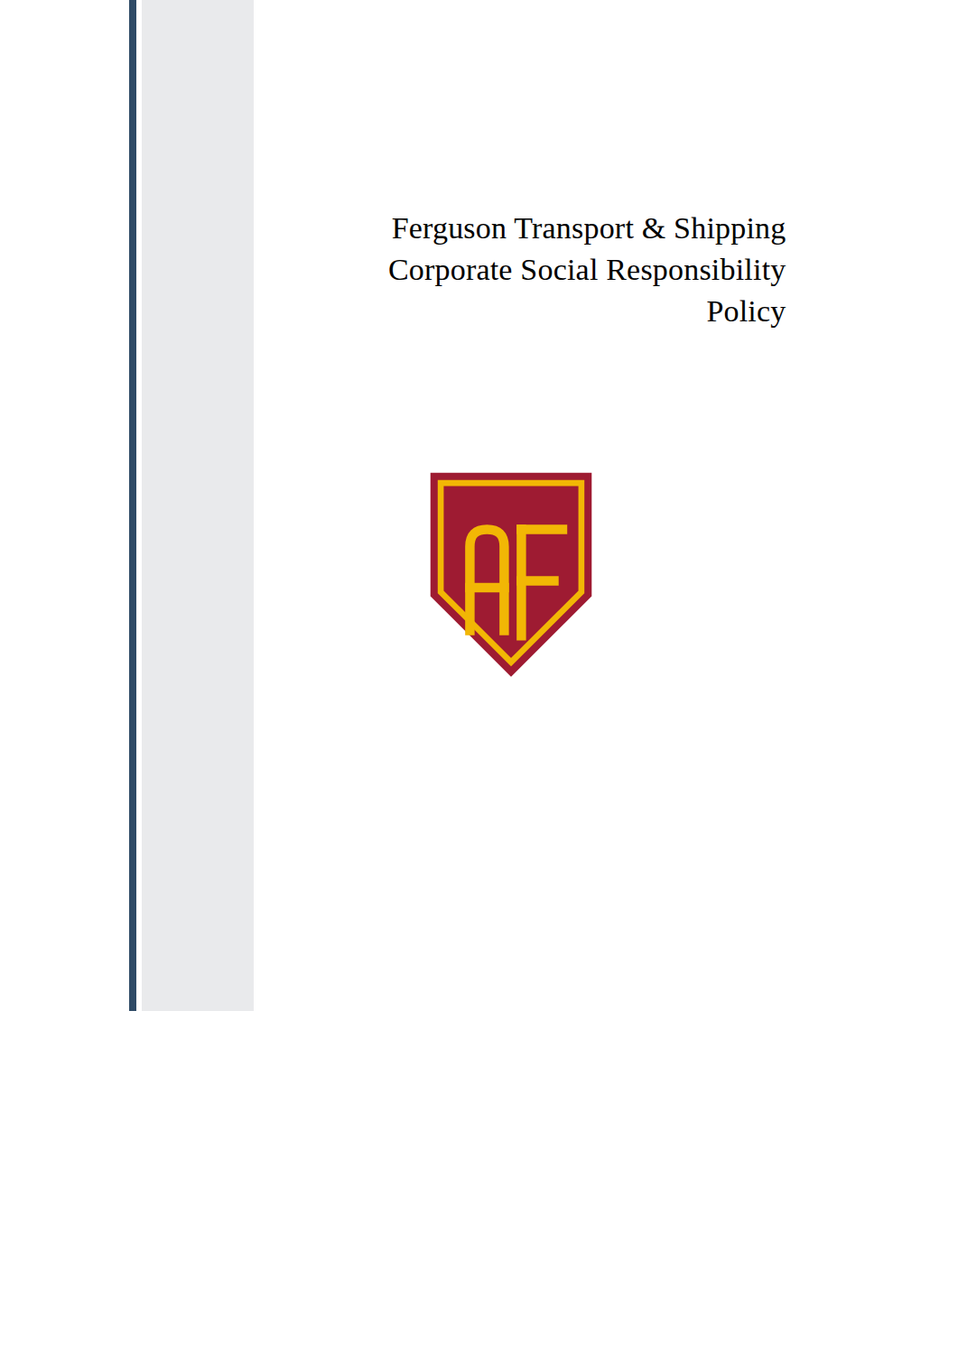Ferguson Transport & Shipping Corporate Social Responsibility Policy